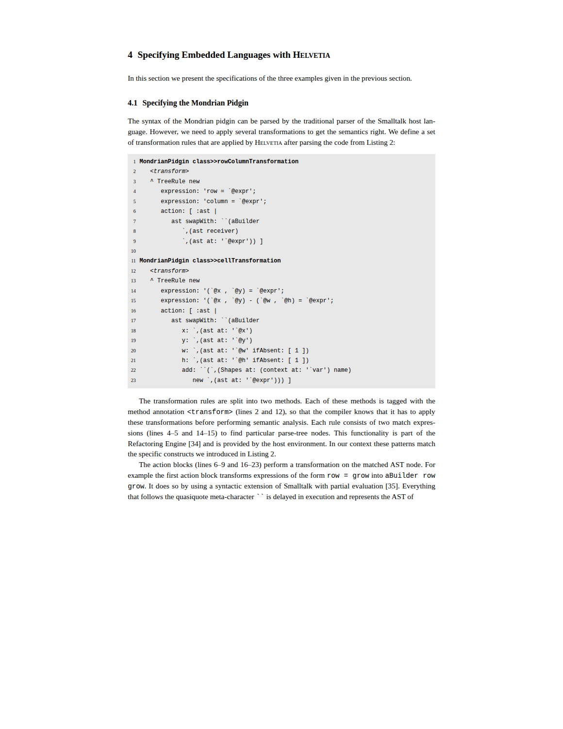4 Specifying Embedded Languages with Helvetia
In this section we present the specifications of the three examples given in the previous section.
4.1 Specifying the Mondrian Pidgin
The syntax of the Mondrian pidgin can be parsed by the traditional parser of the Smalltalk host language. However, we need to apply several transformations to get the semantics right. We define a set of transformation rules that are applied by Helvetia after parsing the code from Listing 2:
| 1 | MondrianPidgin class>>rowColumnTransformation |
| 2 | <transform> |
| 3 | ^ TreeRule new |
| 4 | expression: 'row = `@expr'; |
| 5 | expression: 'column = `@expr'; |
| 6 | action: [ :ast / |
| 7 | ast swapWith: ``(aBuilder |
| 8 | `,(ast receiver) |
| 9 | `,(ast at: '`@expr')) ] |
| 10 | |
| 11 | MondrianPidgin class>>cellTransformation |
| 12 | <transform> |
| 13 | ^ TreeRule new |
| 14 | expression: '(`@x , `@y) = `@expr'; |
| 15 | expression: '(`@x , `@y) - (`@w , `@h) = `@expr'; |
| 16 | action: [ :ast / |
| 17 | ast swapWith: ``(aBuilder |
| 18 | x: `,(ast at: '`@x') |
| 19 | y: `,(ast at: '`@y') |
| 20 | w: `,(ast at: '`@w' ifAbsent: [ 1 ]) |
| 21 | h: `,(ast at: '`@h' ifAbsent: [ 1 ]) |
| 22 | add: ``(`,(Shapes at: (context at: '`var') name) |
| 23 | new `,(ast at: '`@expr'))) ] |
The transformation rules are split into two methods. Each of these methods is tagged with the method annotation <transform> (lines 2 and 12), so that the compiler knows that it has to apply these transformations before performing semantic analysis. Each rule consists of two match expressions (lines 4–5 and 14–15) to find particular parse-tree nodes. This functionality is part of the Refactoring Engine [34] and is provided by the host environment. In our context these patterns match the specific constructs we introduced in Listing 2.
The action blocks (lines 6–9 and 16–23) perform a transformation on the matched AST node. For example the first action block transforms expressions of the form row = grow into aBuilder row grow. It does so by using a syntactic extension of Smalltalk with partial evaluation [35]. Everything that follows the quasiquote meta-character `` is delayed in execution and represents the AST of